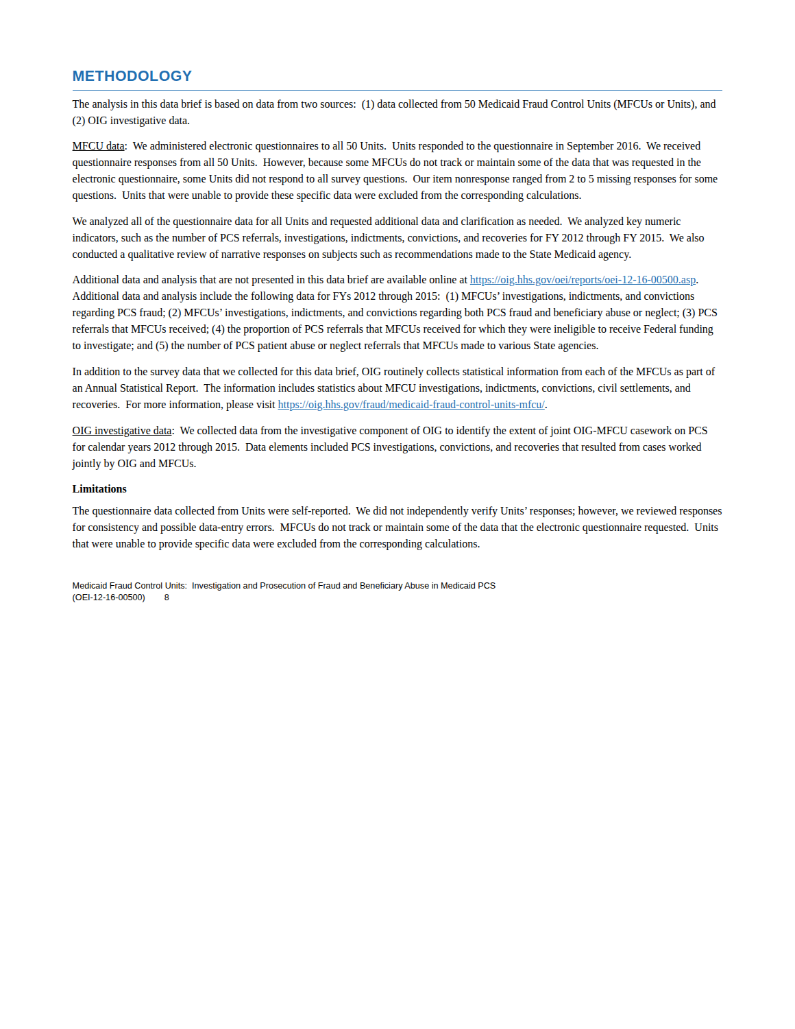METHODOLOGY
The analysis in this data brief is based on data from two sources: (1) data collected from 50 Medicaid Fraud Control Units (MFCUs or Units), and (2) OIG investigative data.
MFCU data: We administered electronic questionnaires to all 50 Units. Units responded to the questionnaire in September 2016. We received questionnaire responses from all 50 Units. However, because some MFCUs do not track or maintain some of the data that was requested in the electronic questionnaire, some Units did not respond to all survey questions. Our item nonresponse ranged from 2 to 5 missing responses for some questions. Units that were unable to provide these specific data were excluded from the corresponding calculations.
We analyzed all of the questionnaire data for all Units and requested additional data and clarification as needed. We analyzed key numeric indicators, such as the number of PCS referrals, investigations, indictments, convictions, and recoveries for FY 2012 through FY 2015. We also conducted a qualitative review of narrative responses on subjects such as recommendations made to the State Medicaid agency.
Additional data and analysis that are not presented in this data brief are available online at https://oig.hhs.gov/oei/reports/oei-12-16-00500.asp. Additional data and analysis include the following data for FYs 2012 through 2015: (1) MFCUs’ investigations, indictments, and convictions regarding PCS fraud; (2) MFCUs’ investigations, indictments, and convictions regarding both PCS fraud and beneficiary abuse or neglect; (3) PCS referrals that MFCUs received; (4) the proportion of PCS referrals that MFCUs received for which they were ineligible to receive Federal funding to investigate; and (5) the number of PCS patient abuse or neglect referrals that MFCUs made to various State agencies.
In addition to the survey data that we collected for this data brief, OIG routinely collects statistical information from each of the MFCUs as part of an Annual Statistical Report. The information includes statistics about MFCU investigations, indictments, convictions, civil settlements, and recoveries. For more information, please visit https://oig.hhs.gov/fraud/medicaid-fraud-control-units-mfcu/.
OIG investigative data: We collected data from the investigative component of OIG to identify the extent of joint OIG-MFCU casework on PCS for calendar years 2012 through 2015. Data elements included PCS investigations, convictions, and recoveries that resulted from cases worked jointly by OIG and MFCUs.
Limitations
The questionnaire data collected from Units were self-reported. We did not independently verify Units’ responses; however, we reviewed responses for consistency and possible data-entry errors. MFCUs do not track or maintain some of the data that the electronic questionnaire requested. Units that were unable to provide specific data were excluded from the corresponding calculations.
Medicaid Fraud Control Units: Investigation and Prosecution of Fraud and Beneficiary Abuse in Medicaid PCS (OEI-12-16-00500)8